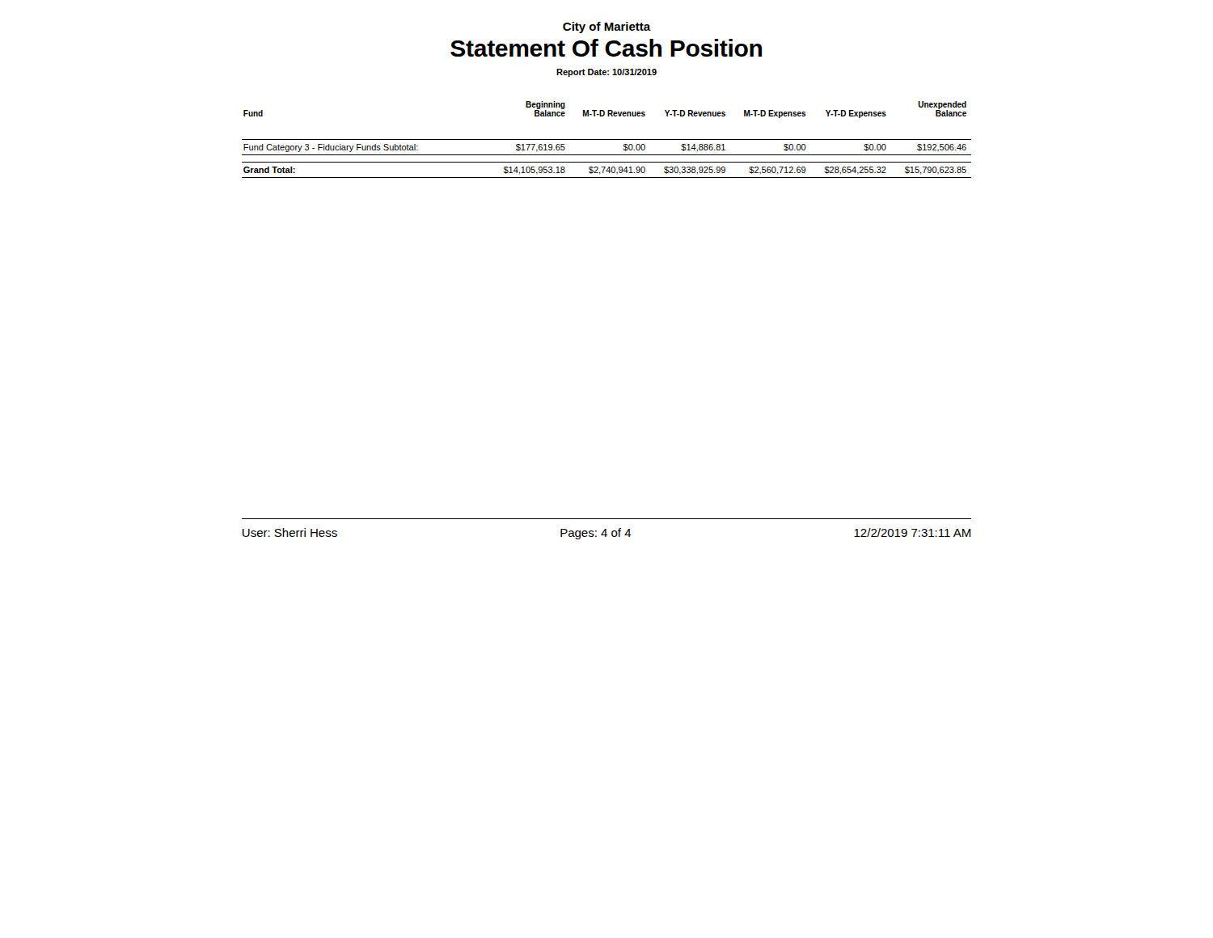City of Marietta
Statement Of Cash Position
Report Date: 10/31/2019
| Fund | Beginning Balance | M-T-D Revenues | Y-T-D Revenues | M-T-D Expenses | Y-T-D Expenses | Unexpended Balance |
| --- | --- | --- | --- | --- | --- | --- |
| Fund Category 3 - Fiduciary Funds Subtotal: | $177,619.65 | $0.00 | $14,886.81 | $0.00 | $0.00 | $192,506.46 |
| Grand Total: | $14,105,953.18 | $2,740,941.90 | $30,338,925.99 | $2,560,712.69 | $28,654,255.32 | $15,790,623.85 |
User: Sherri Hess
Pages: 4 of 4
12/2/2019 7:31:11 AM